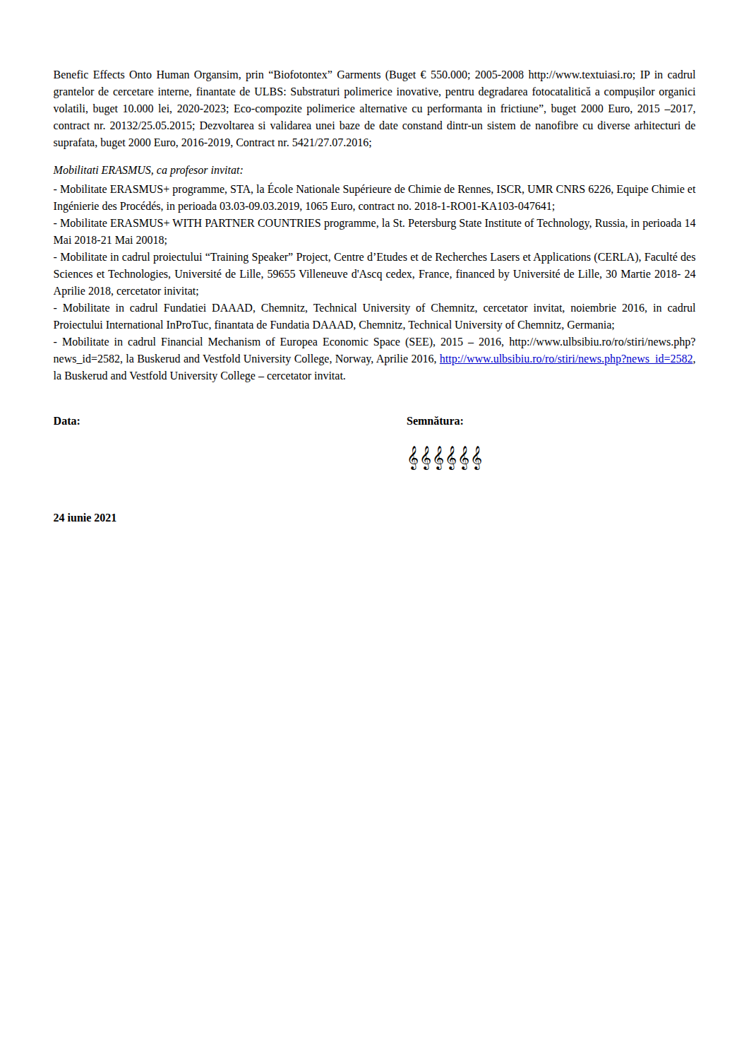Benefic Effects Onto Human Organsim, prin “Biofotontex” Garments (Buget € 550.000; 2005-2008 http://www.textuiasi.ro; IP in cadrul grantelor de cercetare interne, finantate de ULBS: Substraturi polimerice inovative, pentru degradarea fotocatalitică a compușilor organici volatili, buget 10.000 lei, 2020-2023; Eco-compozite polimerice alternative cu performanta in frictiune”, buget 2000 Euro, 2015 –2017, contract nr. 20132/25.05.2015; Dezvoltarea si validarea unei baze de date constand dintr-un sistem de nanofibre cu diverse arhitecturi de suprafata, buget 2000 Euro, 2016-2019, Contract nr. 5421/27.07.2016;
Mobilitati ERASMUS, ca profesor invitat:
- Mobilitate ERASMUS+ programme, STA, la École Nationale Supérieure de Chimie de Rennes, ISCR, UMR CNRS 6226, Equipe Chimie et Ingénierie des Procédés, in perioada 03.03-09.03.2019, 1065 Euro, contract no. 2018-1-RO01-KA103-047641;
- Mobilitate ERASMUS+ WITH PARTNER COUNTRIES programme, la St. Petersburg State Institute of Technology, Russia, in perioada 14 Mai 2018-21 Mai 20018;
- Mobilitate in cadrul proiectului “Training Speaker” Project, Centre d’Etudes et de Recherches Lasers et Applications (CERLA), Faculté des Sciences et Technologies, Université de Lille, 59655 Villeneuve d'Ascq cedex, France, financed by Université de Lille, 30 Martie 2018- 24 Aprilie 2018, cercetator inivitat;
- Mobilitate in cadrul Fundatiei DAAAD, Chemnitz, Technical University of Chemnitz, cercetator invitat, noiembrie 2016, in cadrul Proiectului International InProTuc, finantata de Fundatia DAAAD, Chemnitz, Technical University of Chemnitz, Germania;
- Mobilitate in cadrul Financial Mechanism of Europea Economic Space (SEE), 2015 – 2016, http://www.ulbsibiu.ro/ro/stiri/news.php?news_id=2582, la Buskerud and Vestfold University College, Norway, Aprilie 2016, http://www.ulbsibiu.ro/ro/stiri/news.php?news_id=2582, la Buskerud and Vestfold University College – cercetator invitat.
Data:
Semnătura:
𝄞𝄞𝄞𝄞𝄞𝄞
24 iunie 2021